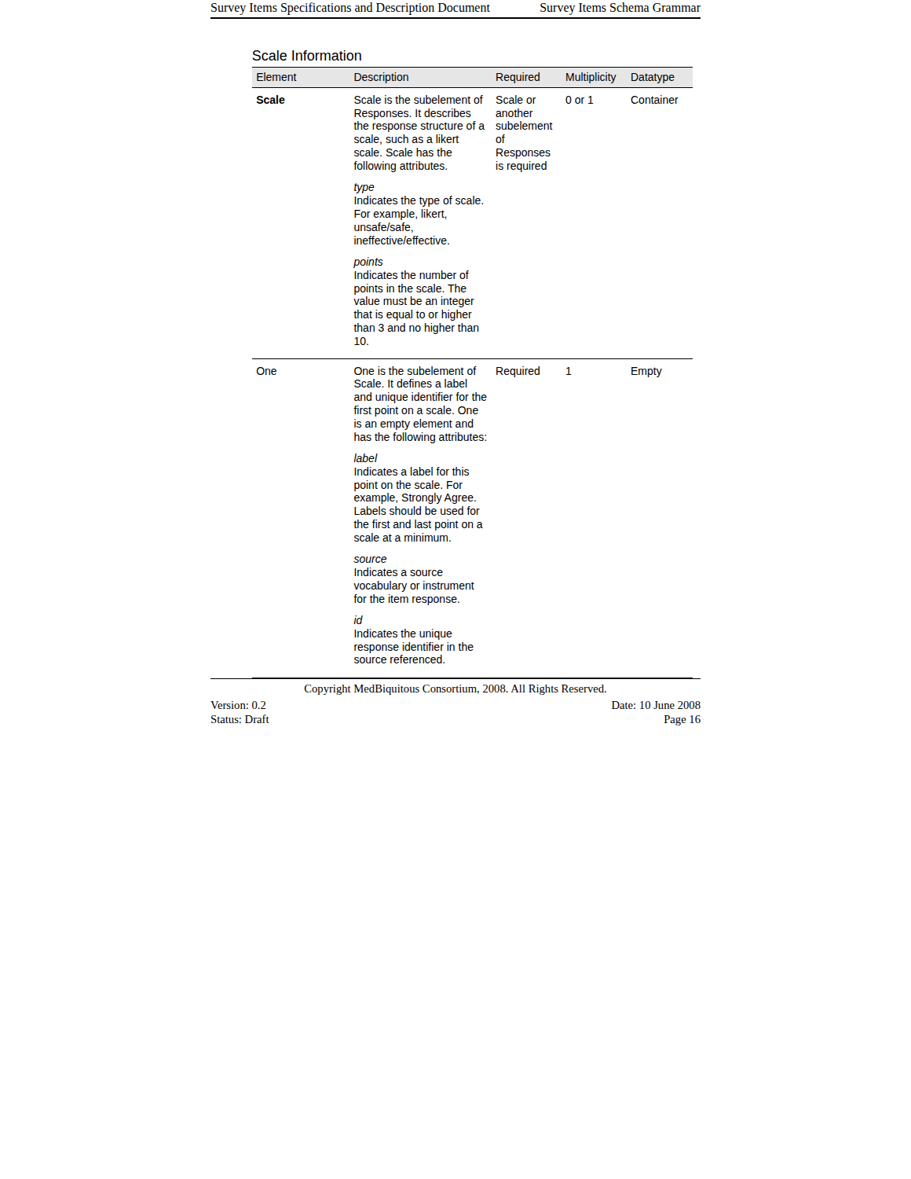Survey Items Specifications and Description Document
Survey Items Schema Grammar
Scale Information
| Element | Description | Required | Multiplicity | Datatype |
| --- | --- | --- | --- | --- |
| Scale | Scale is the subelement of Responses. It describes the response structure of a scale, such as a likert scale. Scale has the following attributes. type Indicates the type of scale. For example, likert, unsafe/safe, ineffective/effective. points Indicates the number of points in the scale. The value must be an integer that is equal to or higher than 3 and no higher than 10. | Scale or another subelement of Responses is required | 0 or 1 | Container |
| One | One is the subelement of Scale. It defines a label and unique identifier for the first point on a scale. One is an empty element and has the following attributes: label Indicates a label for this point on the scale. For example, Strongly Agree. Labels should be used for the first and last point on a scale at a minimum. source Indicates a source vocabulary or instrument for the item response. id Indicates the unique response identifier in the source referenced. | Required | 1 | Empty |
Copyright MedBiquitous Consortium, 2008. All Rights Reserved.
Version: 0.2
Status: Draft
Date: 10 June 2008
Page 16